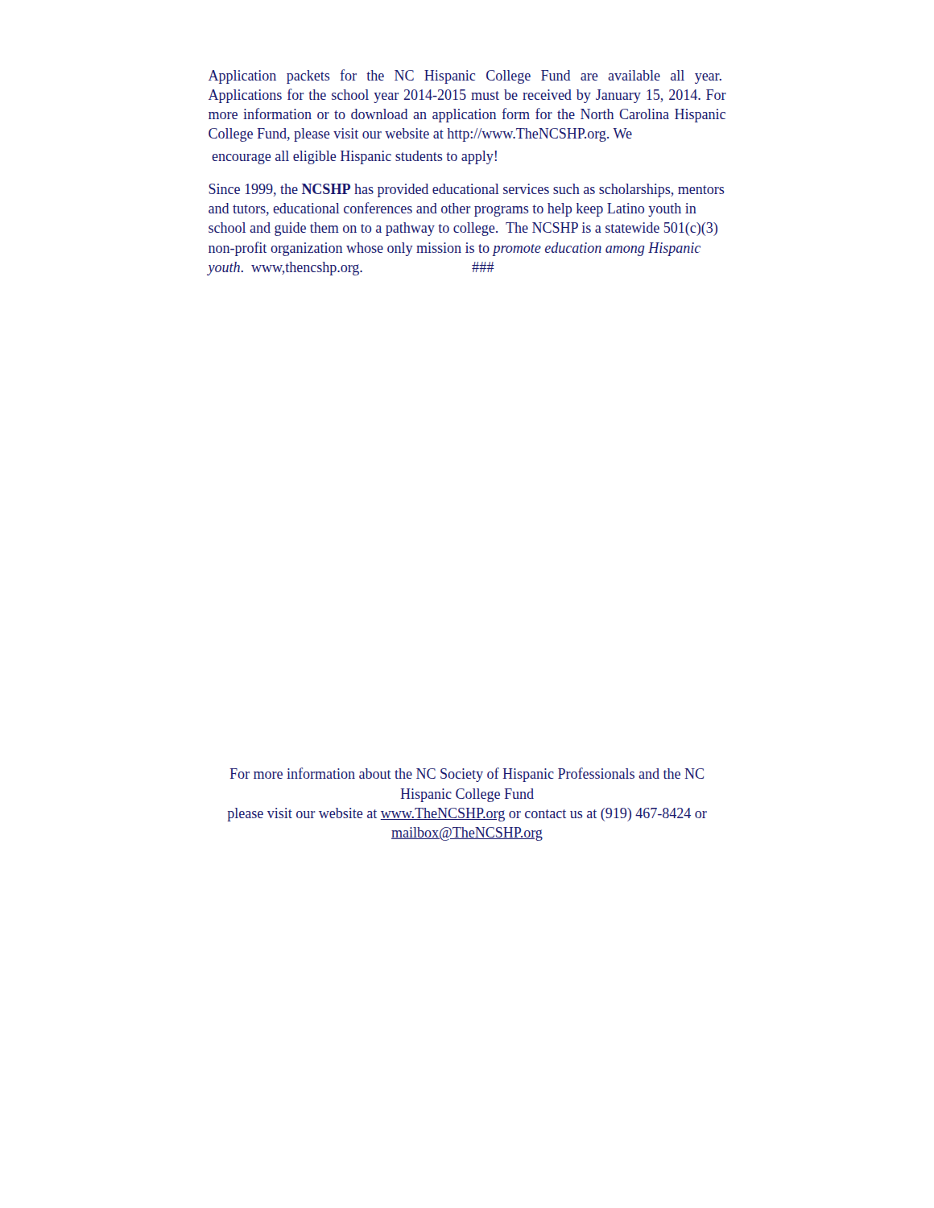Application packets for the NC Hispanic College Fund are available all year. Applications for the school year 2014-2015 must be received by January 15, 2014. For more information or to download an application form for the North Carolina Hispanic College Fund, please visit our website at http://www.TheNCSHP.org. We
encourage all eligible Hispanic students to apply!
Since 1999, the NCSHP has provided educational services such as scholarships, mentors and tutors, educational conferences and other programs to help keep Latino youth in school and guide them on to a pathway to college. The NCSHP is a statewide 501(c)(3) non-profit organization whose only mission is to promote education among Hispanic youth. www,thencshp.org.###
For more information about the NC Society of Hispanic Professionals and the NC Hispanic College Fund please visit our website at www.TheNCSHP.org or contact us at (919) 467-8424 or mailbox@TheNCSHP.org